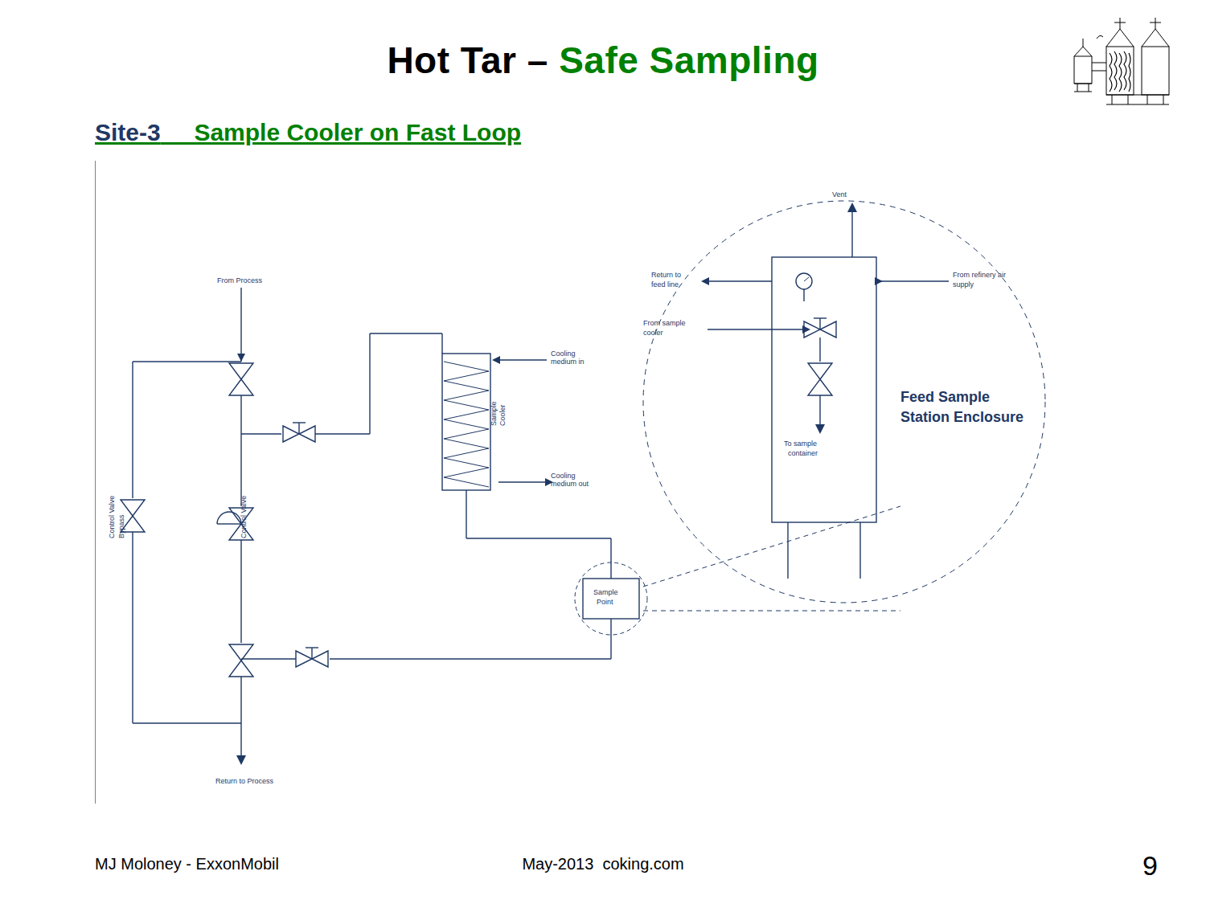Hot Tar – Safe Sampling
Site-3 Sample Cooler on Fast Loop
From Process Control Valve Return to Process Control Valve Bypass Sample Cooler Cooling medium in Cooling medium out Sample Point Vent Return to feed line From refinery air supply From sample cooler To sample container Feed Sample Station Enclosure
MJ Moloney - ExxonMobil
May-2013 coking.com
9